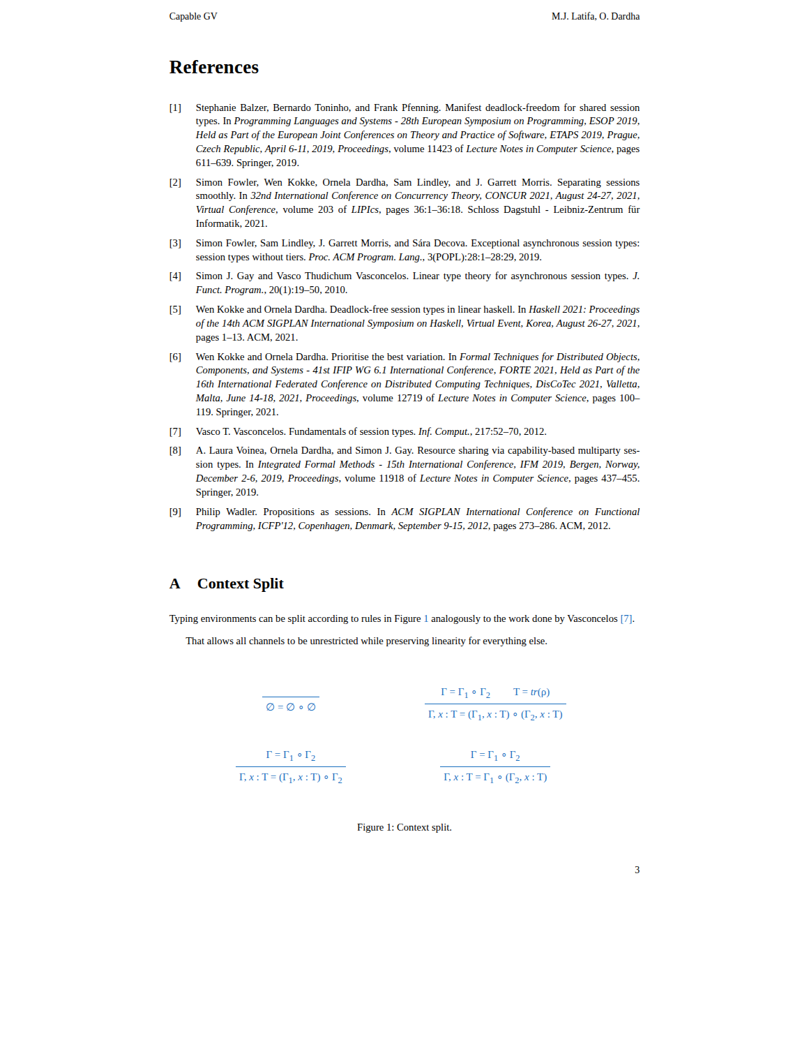Capable GV M.J. Latifa, O. Dardha
References
Stephanie Balzer, Bernardo Toninho, and Frank Pfenning. Manifest deadlock-freedom for shared session types. In Programming Languages and Systems - 28th European Symposium on Programming, ESOP 2019, Held as Part of the European Joint Conferences on Theory and Practice of Software, ETAPS 2019, Prague, Czech Republic, April 6-11, 2019, Proceedings, volume 11423 of Lecture Notes in Computer Science, pages 611–639. Springer, 2019.
Simon Fowler, Wen Kokke, Ornela Dardha, Sam Lindley, and J. Garrett Morris. Separating sessions smoothly. In 32nd International Conference on Concurrency Theory, CONCUR 2021, August 24-27, 2021, Virtual Conference, volume 203 of LIPIcs, pages 36:1–36:18. Schloss Dagstuhl - Leibniz-Zentrum für Informatik, 2021.
Simon Fowler, Sam Lindley, J. Garrett Morris, and Sára Decova. Exceptional asynchronous session types: session types without tiers. Proc. ACM Program. Lang., 3(POPL):28:1–28:29, 2019.
Simon J. Gay and Vasco Thudichum Vasconcelos. Linear type theory for asynchronous session types. J. Funct. Program., 20(1):19–50, 2010.
Wen Kokke and Ornela Dardha. Deadlock-free session types in linear haskell. In Haskell 2021: Proceedings of the 14th ACM SIGPLAN International Symposium on Haskell, Virtual Event, Korea, August 26-27, 2021, pages 1–13. ACM, 2021.
Wen Kokke and Ornela Dardha. Prioritise the best variation. In Formal Techniques for Distributed Objects, Components, and Systems - 41st IFIP WG 6.1 International Conference, FORTE 2021, Held as Part of the 16th International Federated Conference on Distributed Computing Techniques, DisCoTec 2021, Valletta, Malta, June 14-18, 2021, Proceedings, volume 12719 of Lecture Notes in Computer Science, pages 100–119. Springer, 2021.
Vasco T. Vasconcelos. Fundamentals of session types. Inf. Comput., 217:52–70, 2012.
A. Laura Voinea, Ornela Dardha, and Simon J. Gay. Resource sharing via capability-based multiparty session types. In Integrated Formal Methods - 15th International Conference, IFM 2019, Bergen, Norway, December 2-6, 2019, Proceedings, volume 11918 of Lecture Notes in Computer Science, pages 437–455. Springer, 2019.
Philip Wadler. Propositions as sessions. In ACM SIGPLAN International Conference on Functional Programming, ICFP'12, Copenhagen, Denmark, September 9-15, 2012, pages 273–286. ACM, 2012.
AContext Split
Typing environments can be split according to rules in Figure 1 analogously to the work done by Vasconcelos [7].
That allows all channels to be unrestricted while preserving linearity for everything else.
| ∅ = ∅ ∘ ∅ | Γ = Γ 1 ∘ Γ 2 T = tr (ρ) Γ, x : T = (Γ 1 , x : T) ∘ (Γ 2 , x : T) |
| Γ = Γ 1 ∘ Γ 2 Γ, x : T = (Γ 1 , x : T) ∘ Γ 2 | Γ = Γ 1 ∘ Γ 2 Γ, x : T = Γ 1 ∘ (Γ 2 , x : T) |
Figure 1: Context split.
3